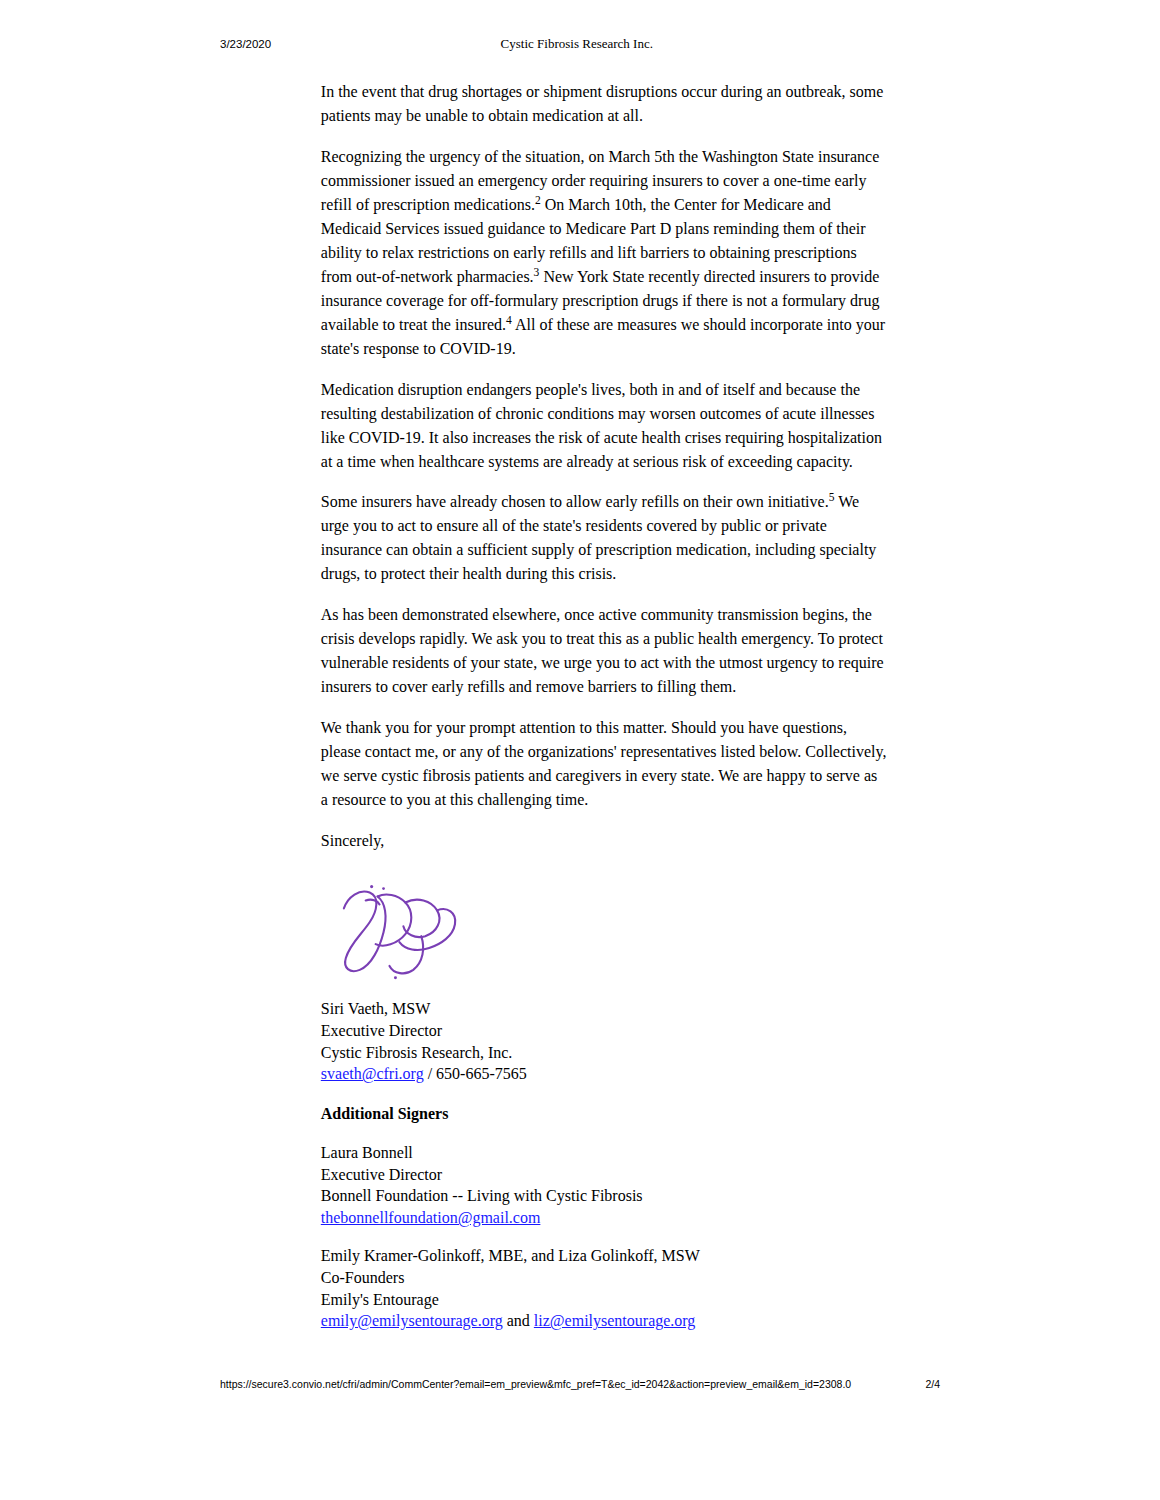3/23/2020
Cystic Fibrosis Research Inc.
In the event that drug shortages or shipment disruptions occur during an outbreak, some patients may be unable to obtain medication at all.
Recognizing the urgency of the situation, on March 5th the Washington State insurance commissioner issued an emergency order requiring insurers to cover a one-time early refill of prescription medications.2 On March 10th, the Center for Medicare and Medicaid Services issued guidance to Medicare Part D plans reminding them of their ability to relax restrictions on early refills and lift barriers to obtaining prescriptions from out-of-network pharmacies.3 New York State recently directed insurers to provide insurance coverage for off-formulary prescription drugs if there is not a formulary drug available to treat the insured.4 All of these are measures we should incorporate into your state's response to COVID-19.
Medication disruption endangers people's lives, both in and of itself and because the resulting destabilization of chronic conditions may worsen outcomes of acute illnesses like COVID-19. It also increases the risk of acute health crises requiring hospitalization at a time when healthcare systems are already at serious risk of exceeding capacity.
Some insurers have already chosen to allow early refills on their own initiative.5 We urge you to act to ensure all of the state's residents covered by public or private insurance can obtain a sufficient supply of prescription medication, including specialty drugs, to protect their health during this crisis.
As has been demonstrated elsewhere, once active community transmission begins, the crisis develops rapidly. We ask you to treat this as a public health emergency. To protect vulnerable residents of your state, we urge you to act with the utmost urgency to require insurers to cover early refills and remove barriers to filling them.
We thank you for your prompt attention to this matter. Should you have questions, please contact me, or any of the organizations' representatives listed below. Collectively, we serve cystic fibrosis patients and caregivers in every state. We are happy to serve as a resource to you at this challenging time.
Sincerely,
Siri Vaeth, MSW
Executive Director
Cystic Fibrosis Research, Inc.
svaeth@cfri.org / 650-665-7565
Additional Signers
Laura Bonnell
Executive Director
Bonnell Foundation -- Living with Cystic Fibrosis
thebonnellfoundation@gmail.com
Emily Kramer-Golinkoff, MBE, and Liza Golinkoff, MSW
Co-Founders
Emily's Entourage
emily@emilysentourage.org and liz@emilysentourage.org
https://secure3.convio.net/cfri/admin/CommCenter?email=em_preview&mfc_pref=T&ec_id=2042&action=preview_email&em_id=2308.0
2/4